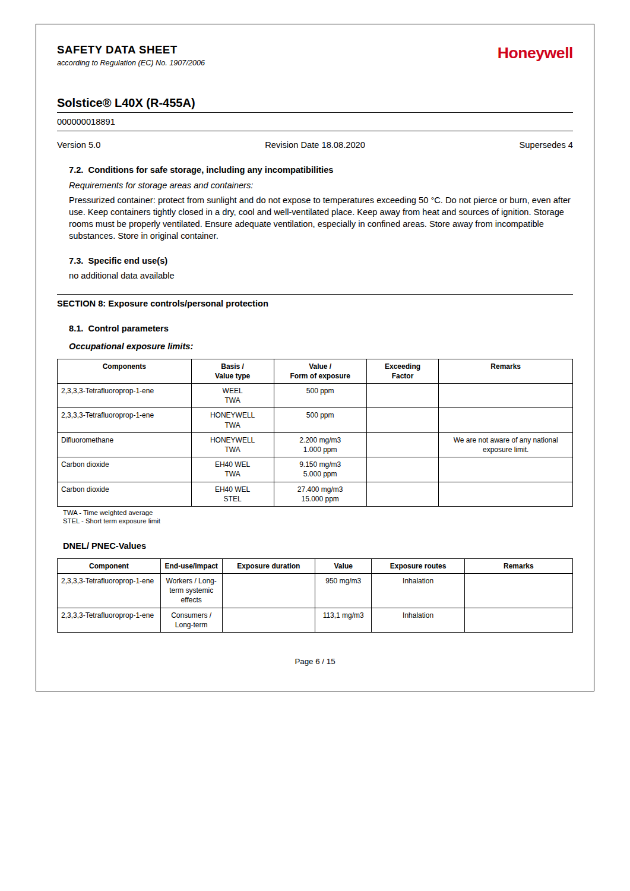SAFETY DATA SHEET
according to Regulation (EC) No. 1907/2006
Honeywell
Solstice® L40X (R-455A)
000000018891
Version 5.0
Revision Date 18.08.2020
Supersedes 4
7.2. Conditions for safe storage, including any incompatibilities
Requirements for storage areas and containers:
Pressurized container: protect from sunlight and do not expose to temperatures exceeding 50 °C. Do not pierce or burn, even after use. Keep containers tightly closed in a dry, cool and well-ventilated place. Keep away from heat and sources of ignition. Storage rooms must be properly ventilated. Ensure adequate ventilation, especially in confined areas. Store away from incompatible substances. Store in original container.
7.3. Specific end use(s)
no additional data available
SECTION 8: Exposure controls/personal protection
8.1. Control parameters
Occupational exposure limits:
| Components | Basis / Value type | Value / Form of exposure | Exceeding Factor | Remarks |
| --- | --- | --- | --- | --- |
| 2,3,3,3-Tetrafluoroprop-1-ene | WEEL TWA | 500 ppm | | |
| 2,3,3,3-Tetrafluoroprop-1-ene | HONEYWELL TWA | 500 ppm | | |
| Difluoromethane | HONEYWELL TWA | 2.200 mg/m3 1.000 ppm | | We are not aware of any national exposure limit. |
| Carbon dioxide | EH40 WEL TWA | 9.150 mg/m3 5.000 ppm | | |
| Carbon dioxide | EH40 WEL STEL | 27.400 mg/m3 15.000 ppm | | |
TWA - Time weighted average
STEL - Short term exposure limit
DNEL/ PNEC-Values
| Component | End-use/impact | Exposure duration | Value | Exposure routes | Remarks |
| --- | --- | --- | --- | --- | --- |
| 2,3,3,3-Tetrafluoroprop-1-ene | Workers / Long-term systemic effects | | 950 mg/m3 | Inhalation | |
| 2,3,3,3-Tetrafluoroprop-1-ene | Consumers / Long-term | | 113,1 mg/m3 | Inhalation | |
Page 6 / 15